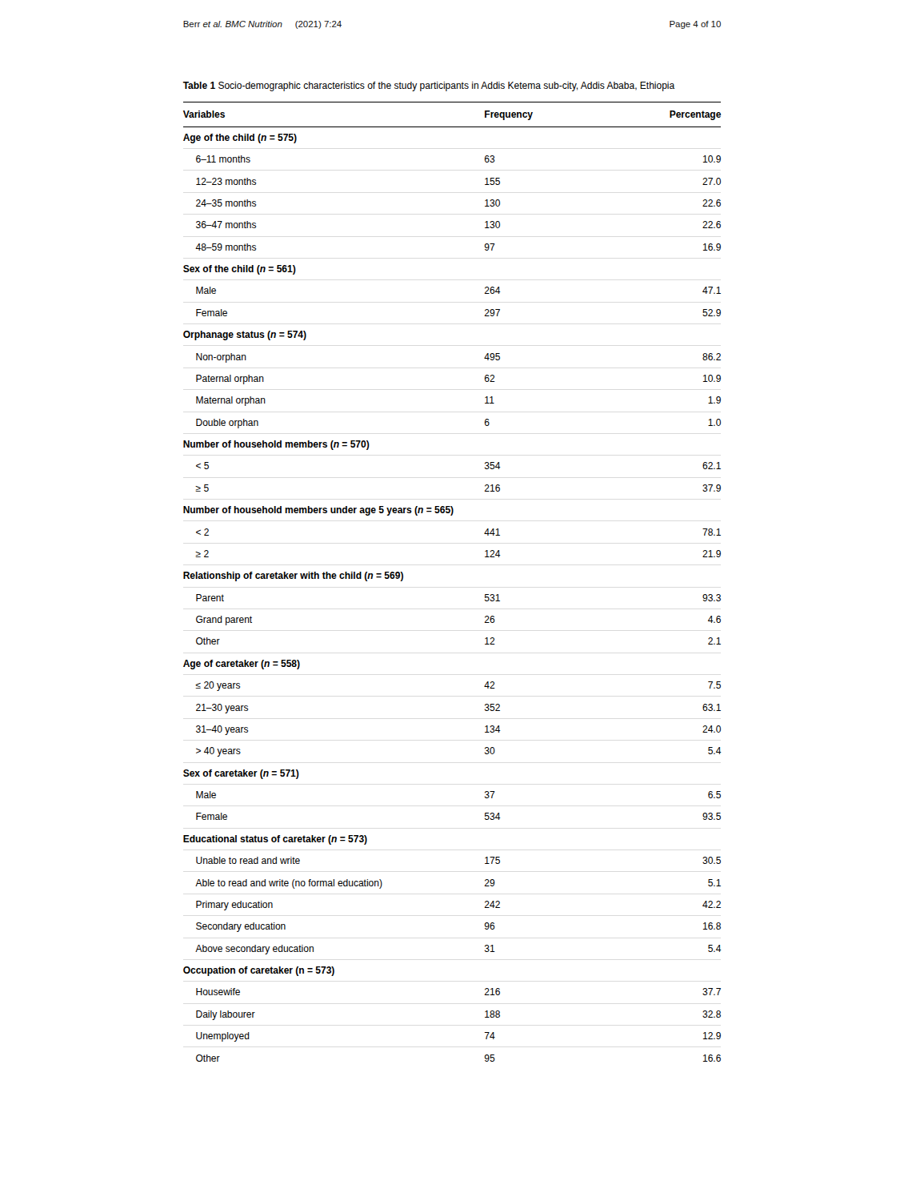Berr et al. BMC Nutrition (2021) 7:24
Page 4 of 10
Table 1 Socio-demographic characteristics of the study participants in Addis Ketema sub-city, Addis Ababa, Ethiopia
| Variables | Frequency | Percentage |
| --- | --- | --- |
| Age of the child ( n = 575) |
| 6–11 months | 63 | 10.9 |
| 12–23 months | 155 | 27.0 |
| 24–35 months | 130 | 22.6 |
| 36–47 months | 130 | 22.6 |
| 48–59 months | 97 | 16.9 |
| Sex of the child ( n = 561) |
| Male | 264 | 47.1 |
| Female | 297 | 52.9 |
| Orphanage status ( n = 574) |
| Non-orphan | 495 | 86.2 |
| Paternal orphan | 62 | 10.9 |
| Maternal orphan | 11 | 1.9 |
| Double orphan | 6 | 1.0 |
| Number of household members ( n = 570) |
| < 5 | 354 | 62.1 |
| ≥ 5 | 216 | 37.9 |
| Number of household members under age 5 years ( n = 565) |
| < 2 | 441 | 78.1 |
| ≥ 2 | 124 | 21.9 |
| Relationship of caretaker with the child ( n = 569) |
| Parent | 531 | 93.3 |
| Grand parent | 26 | 4.6 |
| Other | 12 | 2.1 |
| Age of caretaker ( n = 558) |
| ≤ 20 years | 42 | 7.5 |
| 21–30 years | 352 | 63.1 |
| 31–40 years | 134 | 24.0 |
| > 40 years | 30 | 5.4 |
| Sex of caretaker ( n = 571) |
| Male | 37 | 6.5 |
| Female | 534 | 93.5 |
| Educational status of caretaker ( n = 573) |
| Unable to read and write | 175 | 30.5 |
| Able to read and write (no formal education) | 29 | 5.1 |
| Primary education | 242 | 42.2 |
| Secondary education | 96 | 16.8 |
| Above secondary education | 31 | 5.4 |
| Occupation of caretaker (n = 573) |
| Housewife | 216 | 37.7 |
| Daily labourer | 188 | 32.8 |
| Unemployed | 74 | 12.9 |
| Other | 95 | 16.6 |